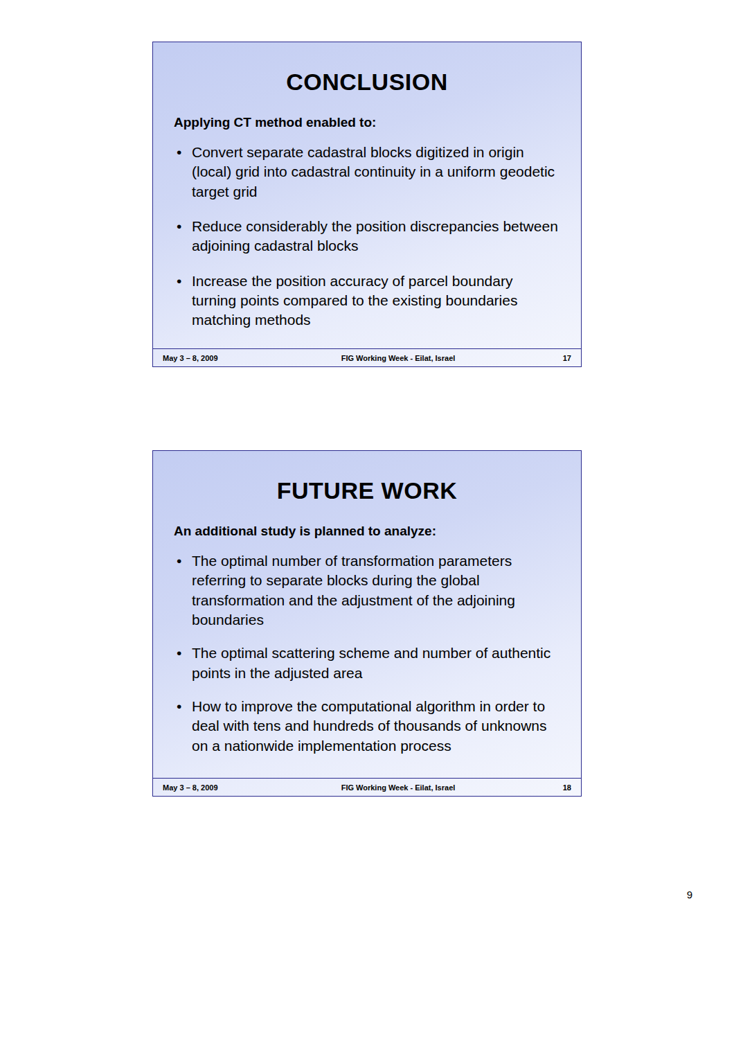CONCLUSION
Applying CT method enabled to:
Convert separate cadastral blocks digitized in origin (local) grid into cadastral continuity in a uniform geodetic target grid
Reduce considerably the position discrepancies between adjoining cadastral blocks
Increase the position accuracy of parcel boundary turning points compared to the existing boundaries matching methods
May 3 – 8, 2009 FIG Working Week - Eilat, Israel 17
FUTURE WORK
An additional study is planned to analyze:
The optimal number of transformation parameters referring to separate blocks during the global transformation and the adjustment of the adjoining boundaries
The optimal scattering scheme and number of authentic points in the adjusted area
How to improve the computational algorithm in order to deal with tens and hundreds of thousands of unknowns on a nationwide implementation process
May 3 – 8, 2009 FIG Working Week - Eilat, Israel 18
9